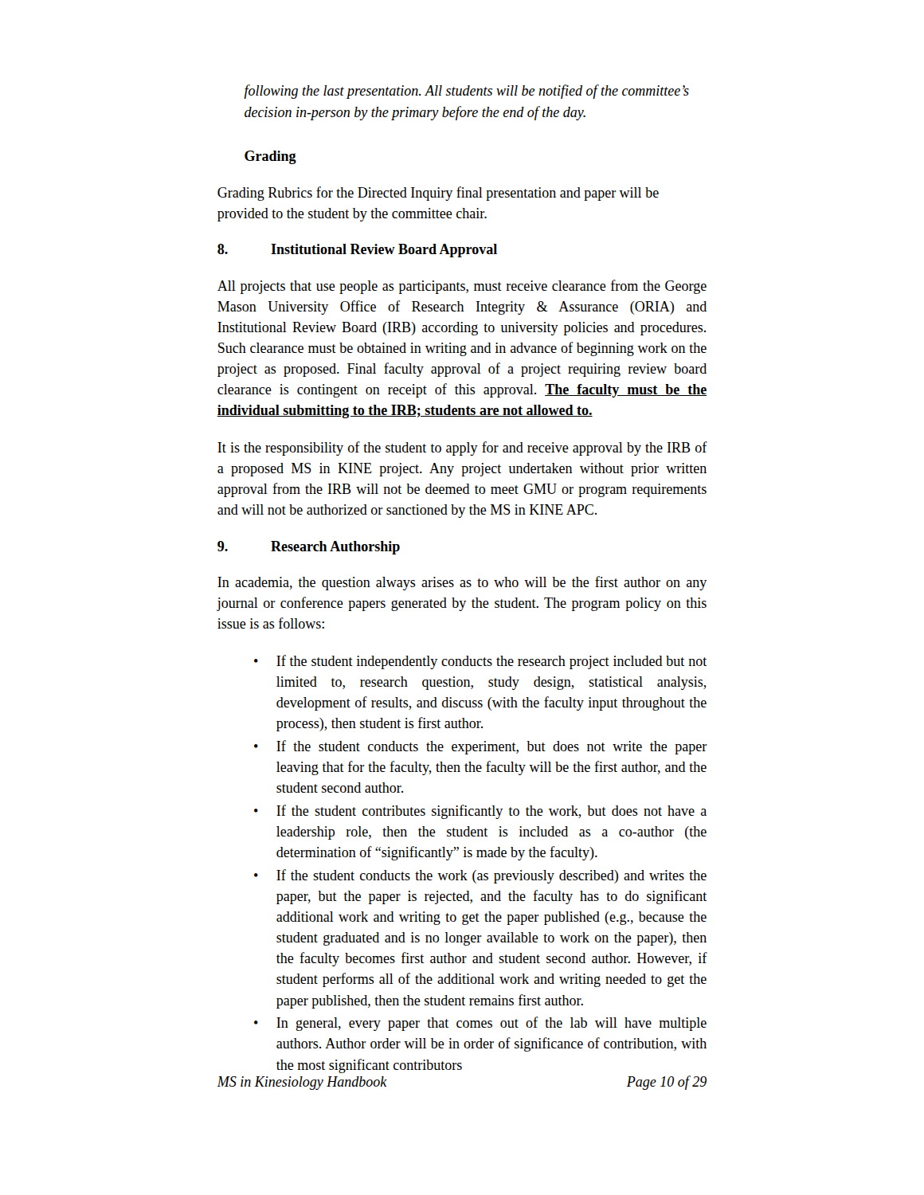following the last presentation. All students will be notified of the committee’s decision in-person by the primary before the end of the day.
Grading
Grading Rubrics for the Directed Inquiry final presentation and paper will be provided to the student by the committee chair.
8. Institutional Review Board Approval
All projects that use people as participants, must receive clearance from the George Mason University Office of Research Integrity & Assurance (ORIA) and Institutional Review Board (IRB) according to university policies and procedures. Such clearance must be obtained in writing and in advance of beginning work on the project as proposed. Final faculty approval of a project requiring review board clearance is contingent on receipt of this approval. The faculty must be the individual submitting to the IRB; students are not allowed to.
It is the responsibility of the student to apply for and receive approval by the IRB of a proposed MS in KINE project. Any project undertaken without prior written approval from the IRB will not be deemed to meet GMU or program requirements and will not be authorized or sanctioned by the MS in KINE APC.
9. Research Authorship
In academia, the question always arises as to who will be the first author on any journal or conference papers generated by the student. The program policy on this issue is as follows:
If the student independently conducts the research project included but not limited to, research question, study design, statistical analysis, development of results, and discuss (with the faculty input throughout the process), then student is first author.
If the student conducts the experiment, but does not write the paper leaving that for the faculty, then the faculty will be the first author, and the student second author.
If the student contributes significantly to the work, but does not have a leadership role, then the student is included as a co-author (the determination of “significantly” is made by the faculty).
If the student conducts the work (as previously described) and writes the paper, but the paper is rejected, and the faculty has to do significant additional work and writing to get the paper published (e.g., because the student graduated and is no longer available to work on the paper), then the faculty becomes first author and student second author. However, if student performs all of the additional work and writing needed to get the paper published, then the student remains first author.
In general, every paper that comes out of the lab will have multiple authors. Author order will be in order of significance of contribution, with the most significant contributors
MS in Kinesiology Handbook Page 10 of 29